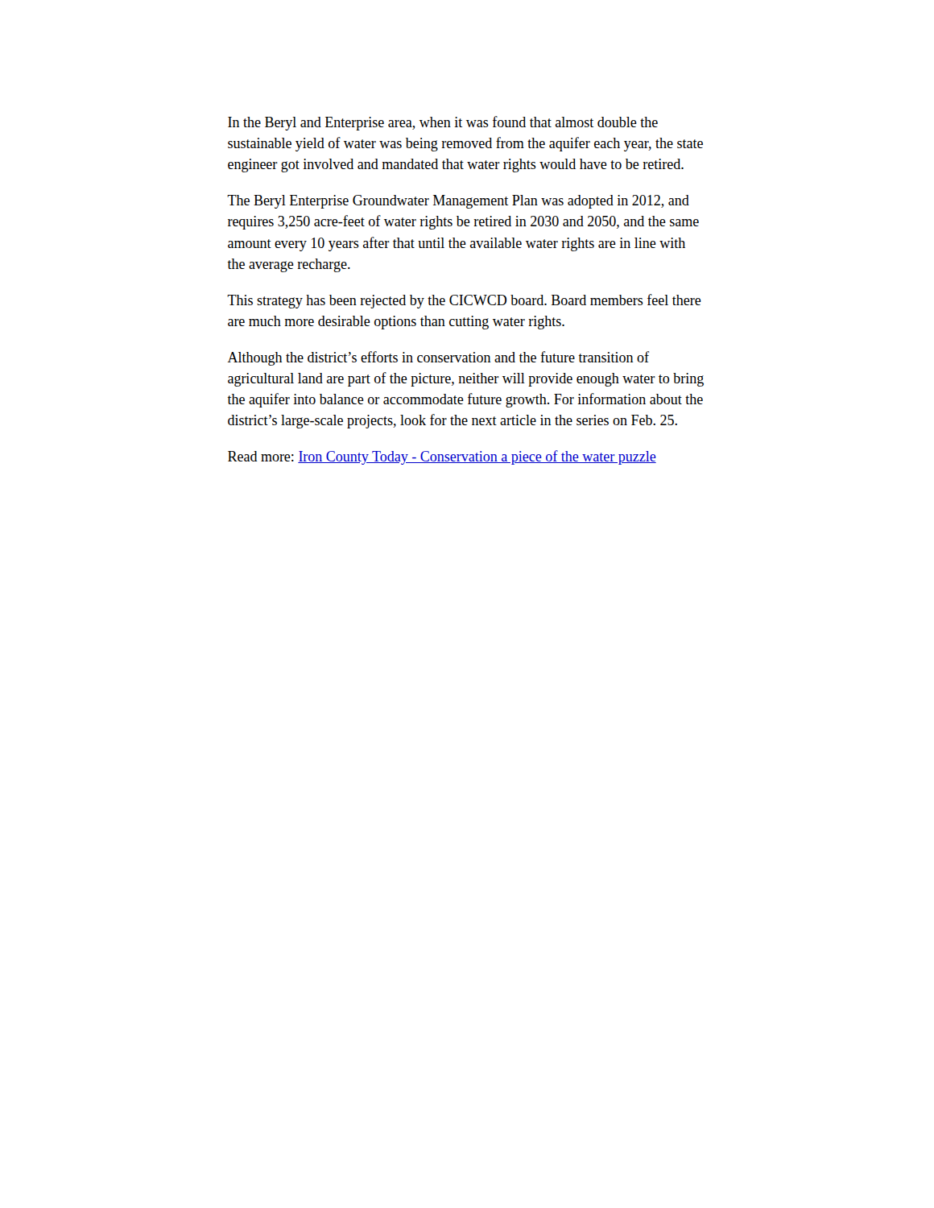In the Beryl and Enterprise area, when it was found that almost double the sustainable yield of water was being removed from the aquifer each year, the state engineer got involved and mandated that water rights would have to be retired.
The Beryl Enterprise Groundwater Management Plan was adopted in 2012, and requires 3,250 acre-feet of water rights be retired in 2030 and 2050, and the same amount every 10 years after that until the available water rights are in line with the average recharge.
This strategy has been rejected by the CICWCD board. Board members feel there are much more desirable options than cutting water rights.
Although the district’s efforts in conservation and the future transition of agricultural land are part of the picture, neither will provide enough water to bring the aquifer into balance or accommodate future growth. For information about the district’s large-scale projects, look for the next article in the series on Feb. 25.
Read more: Iron County Today - Conservation a piece of the water puzzle